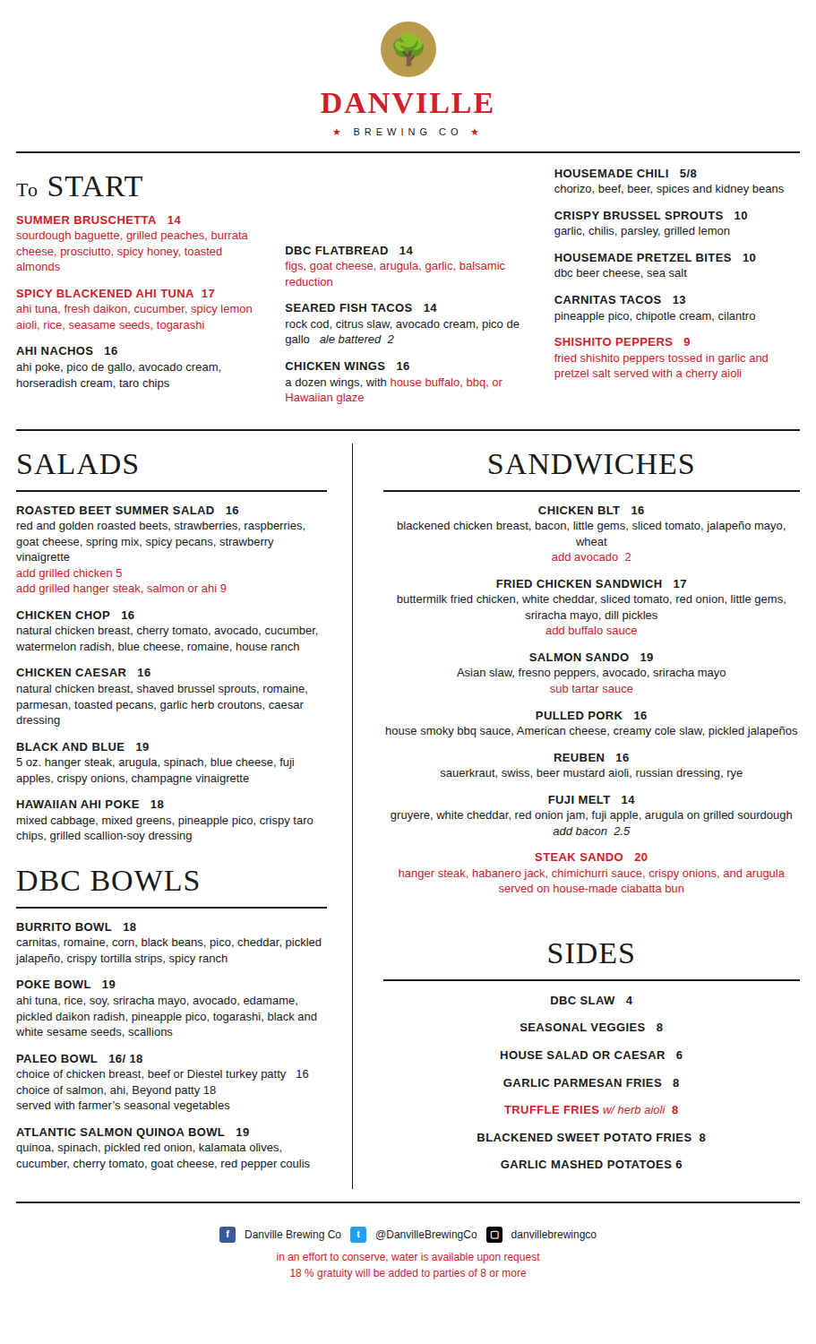🌳
Danville
★ Brewing Co ★
To START
SUMMER BRUSCHETTA 14
sourdough baguette, grilled peaches, burrata cheese, prosciutto, spicy honey, toasted almonds
SPICY BLACKENED AHI TUNA 17
ahi tuna, fresh daikon, cucumber, spicy lemon aioli, rice, seasame seeds, togarashi
AHI NACHOS 16
ahi poke, pico de gallo, avocado cream, horseradish cream, taro chips
DBC FLATBREAD 14
figs, goat cheese, arugula, garlic, balsamic reduction
SEARED FISH TACOS 14
rock cod, citrus slaw, avocado cream, pico de gallo ale battered 2
CHICKEN WINGS 16
a dozen wings, with house buffalo, bbq, or Hawaiian glaze
HOUSEMADE CHILI 5/8
chorizo, beef, beer, spices and kidney beans
CRISPY BRUSSEL SPROUTS 10
garlic, chilis, parsley, grilled lemon
HOUSEMADE PRETZEL BITES 10
dbc beer cheese, sea salt
CARNITAS TACOS 13
pineapple pico, chipotle cream, cilantro
SHISHITO PEPPERS 9
fried shishito peppers tossed in garlic and pretzel salt served with a cherry aioli
SALADS
ROASTED BEET SUMMER SALAD 16
red and golden roasted beets, strawberries, raspberries, goat cheese, spring mix, spicy pecans, strawberry vinaigrette
add grilled chicken 5
add grilled hanger steak, salmon or ahi 9
CHICKEN CHOP 16
natural chicken breast, cherry tomato, avocado, cucumber, watermelon radish, blue cheese, romaine, house ranch
CHICKEN CAESAR 16
natural chicken breast, shaved brussel sprouts, romaine, parmesan, toasted pecans, garlic herb croutons, caesar dressing
BLACK AND BLUE 19
5 oz. hanger steak, arugula, spinach, blue cheese, fuji apples, crispy onions, champagne vinaigrette
HAWAIIAN AHI POKE 18
mixed cabbage, mixed greens, pineapple pico, crispy taro chips, grilled scallion-soy dressing
DBC BOWLS
BURRITO BOWL 18
carnitas, romaine, corn, black beans, pico, cheddar, pickled jalapeño, crispy tortilla strips, spicy ranch
POKE BOWL 19
ahi tuna, rice, soy, sriracha mayo, avocado, edamame, pickled daikon radish, pineapple pico, togarashi, black and white sesame seeds, scallions
PALEO BOWL 16/ 18
choice of chicken breast, beef or Diestel turkey patty 16
choice of salmon, ahi, Beyond patty 18
served with farmer’s seasonal vegetables
ATLANTIC SALMON QUINOA BOWL 19
quinoa, spinach, pickled red onion, kalamata olives, cucumber, cherry tomato, goat cheese, red pepper coulis
SANDWICHES
CHICKEN BLT 16
blackened chicken breast, bacon, little gems, sliced tomato, jalapeño mayo, wheat
add avocado 2
FRIED CHICKEN SANDWICH 17
buttermilk fried chicken, white cheddar, sliced tomato, red onion, little gems, sriracha mayo, dill pickles
add buffalo sauce
SALMON SANDO 19
Asian slaw, fresno peppers, avocado, sriracha mayo
sub tartar sauce
PULLED PORK 16
house smoky bbq sauce, American cheese, creamy cole slaw, pickled jalapeños
REUBEN 16
sauerkraut, swiss, beer mustard aioli, russian dressing, rye
FUJI MELT 14
gruyere, white cheddar, red onion jam, fuji apple, arugula on grilled sourdough
add bacon 2.5
STEAK SANDO 20
hanger steak, habanero jack, chimichurri sauce, crispy onions, and arugula served on house-made ciabatta bun
SIDES
DBC SLAW 4
SEASONAL VEGGIES 8
HOUSE SALAD OR CAESAR 6
GARLIC PARMESAN FRIES 8
TRUFFLE FRIES w/ herb aioli 8
BLACKENED SWEET POTATO FRIES 8
GARLIC MASHED POTATOES 6
f Danville Brewing Co t @DanvilleBrewingCo ▢ danvillebrewingco
in an effort to conserve, water is available upon request
18 % gratuity will be added to parties of 8 or more